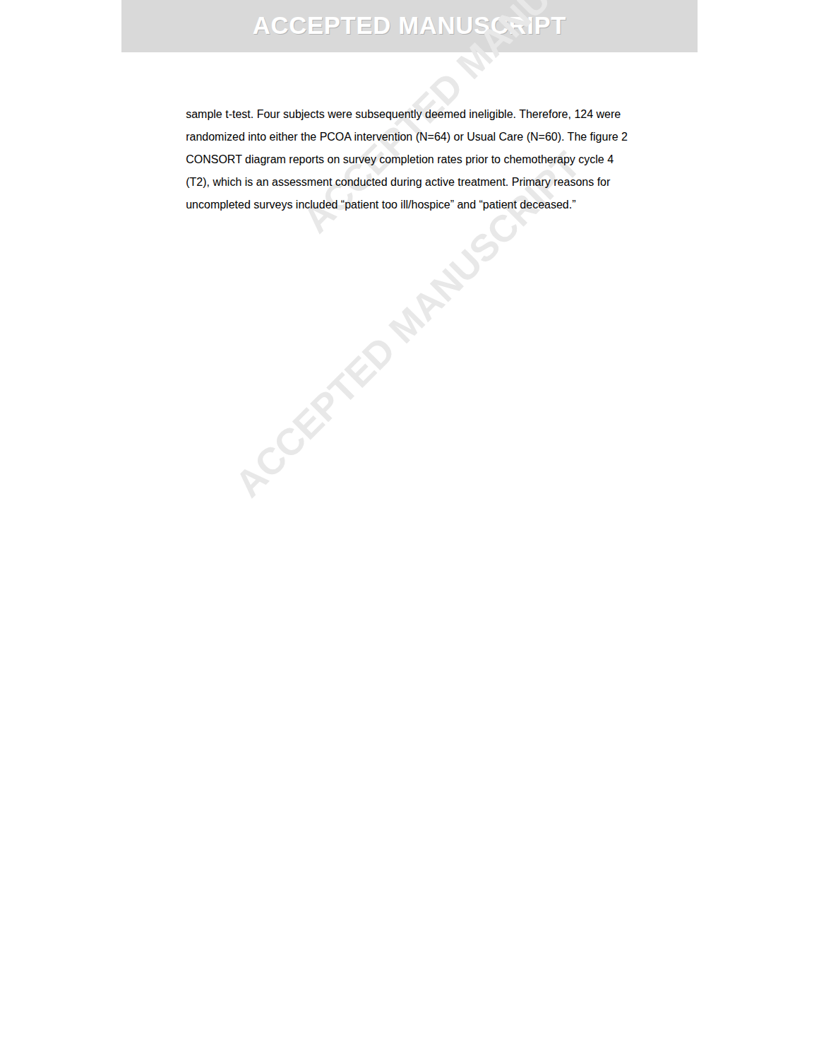ACCEPTED MANUSCRIPT
ACCEPTED MANUSCRIPT ACCEPTED MANUSCRIPT
sample t-test. Four subjects were subsequently deemed ineligible. Therefore, 124 were randomized into either the PCOA intervention (N=64) or Usual Care (N=60). The figure 2 CONSORT diagram reports on survey completion rates prior to chemotherapy cycle 4 (T2), which is an assessment conducted during active treatment. Primary reasons for uncompleted surveys included “patient too ill/hospice” and “patient deceased.”